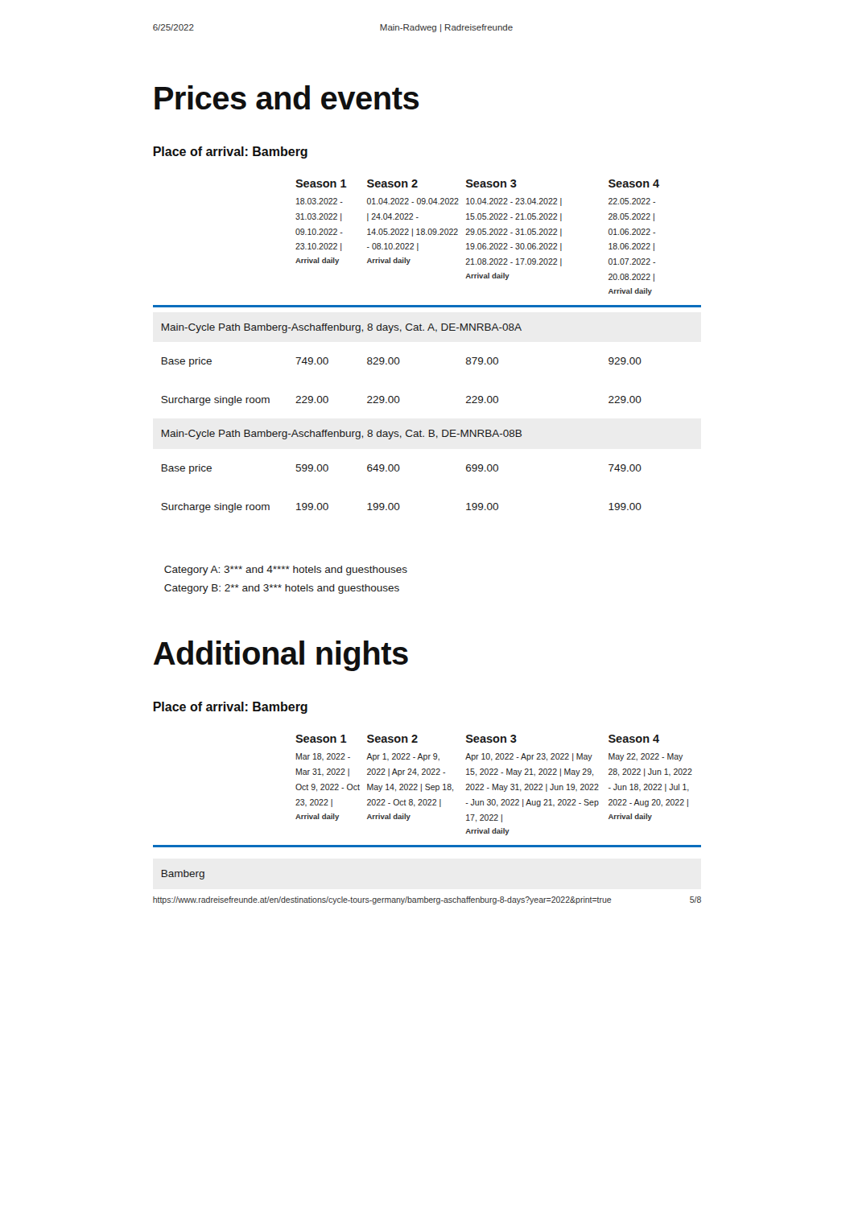6/25/2022
Main-Radweg | Radreisefreunde
Prices and events
Place of arrival: Bamberg
| | Season 1 18.03.2022 - 31.03.2022 / 09.10.2022 - 23.10.2022 / Arrival daily | Season 2 01.04.2022 - 09.04.2022 / 24.04.2022 - 14.05.2022 / 18.09.2022 - 08.10.2022 / Arrival daily | Season 3 10.04.2022 - 23.04.2022 / 15.05.2022 - 21.05.2022 / 29.05.2022 - 31.05.2022 / 19.06.2022 - 30.06.2022 / 21.08.2022 - 17.09.2022 / Arrival daily | Season 4 22.05.2022 - 28.05.2022 / 01.06.2022 - 18.06.2022 / 01.07.2022 - 20.08.2022 / Arrival daily |
| --- | --- | --- | --- | --- |
| Main-Cycle Path Bamberg-Aschaffenburg, 8 days, Cat. A, DE-MNRBA-08A |
| Base price | 749.00 | 829.00 | 879.00 | 929.00 |
| Surcharge single room | 229.00 | 229.00 | 229.00 | 229.00 |
| Main-Cycle Path Bamberg-Aschaffenburg, 8 days, Cat. B, DE-MNRBA-08B |
| Base price | 599.00 | 649.00 | 699.00 | 749.00 |
| Surcharge single room | 199.00 | 199.00 | 199.00 | 199.00 |
Category A: 3*** and 4**** hotels and guesthouses
Category B: 2** and 3*** hotels and guesthouses
Additional nights
Place of arrival: Bamberg
| | Season 1 Mar 18, 2022 - Mar 31, 2022 / Oct 9, 2022 - Oct 23, 2022 / Arrival daily | Season 2 Apr 1, 2022 - Apr 9, 2022 / Apr 24, 2022 - May 14, 2022 / Sep 18, 2022 - Oct 8, 2022 / Arrival daily | Season 3 Apr 10, 2022 - Apr 23, 2022 / May 15, 2022 - May 21, 2022 / May 29, 2022 - May 31, 2022 / Jun 19, 2022 - Jun 30, 2022 / Aug 21, 2022 - Sep 17, 2022 / Arrival daily | Season 4 May 22, 2022 - May 28, 2022 / Jun 1, 2022 - Jun 18, 2022 / Jul 1, 2022 - Aug 20, 2022 / Arrival daily |
| --- | --- | --- | --- | --- |
| Bamberg |
https://www.radreisefreunde.at/en/destinations/cycle-tours-germany/bamberg-aschaffenburg-8-days?year=2022&print=true
5/8